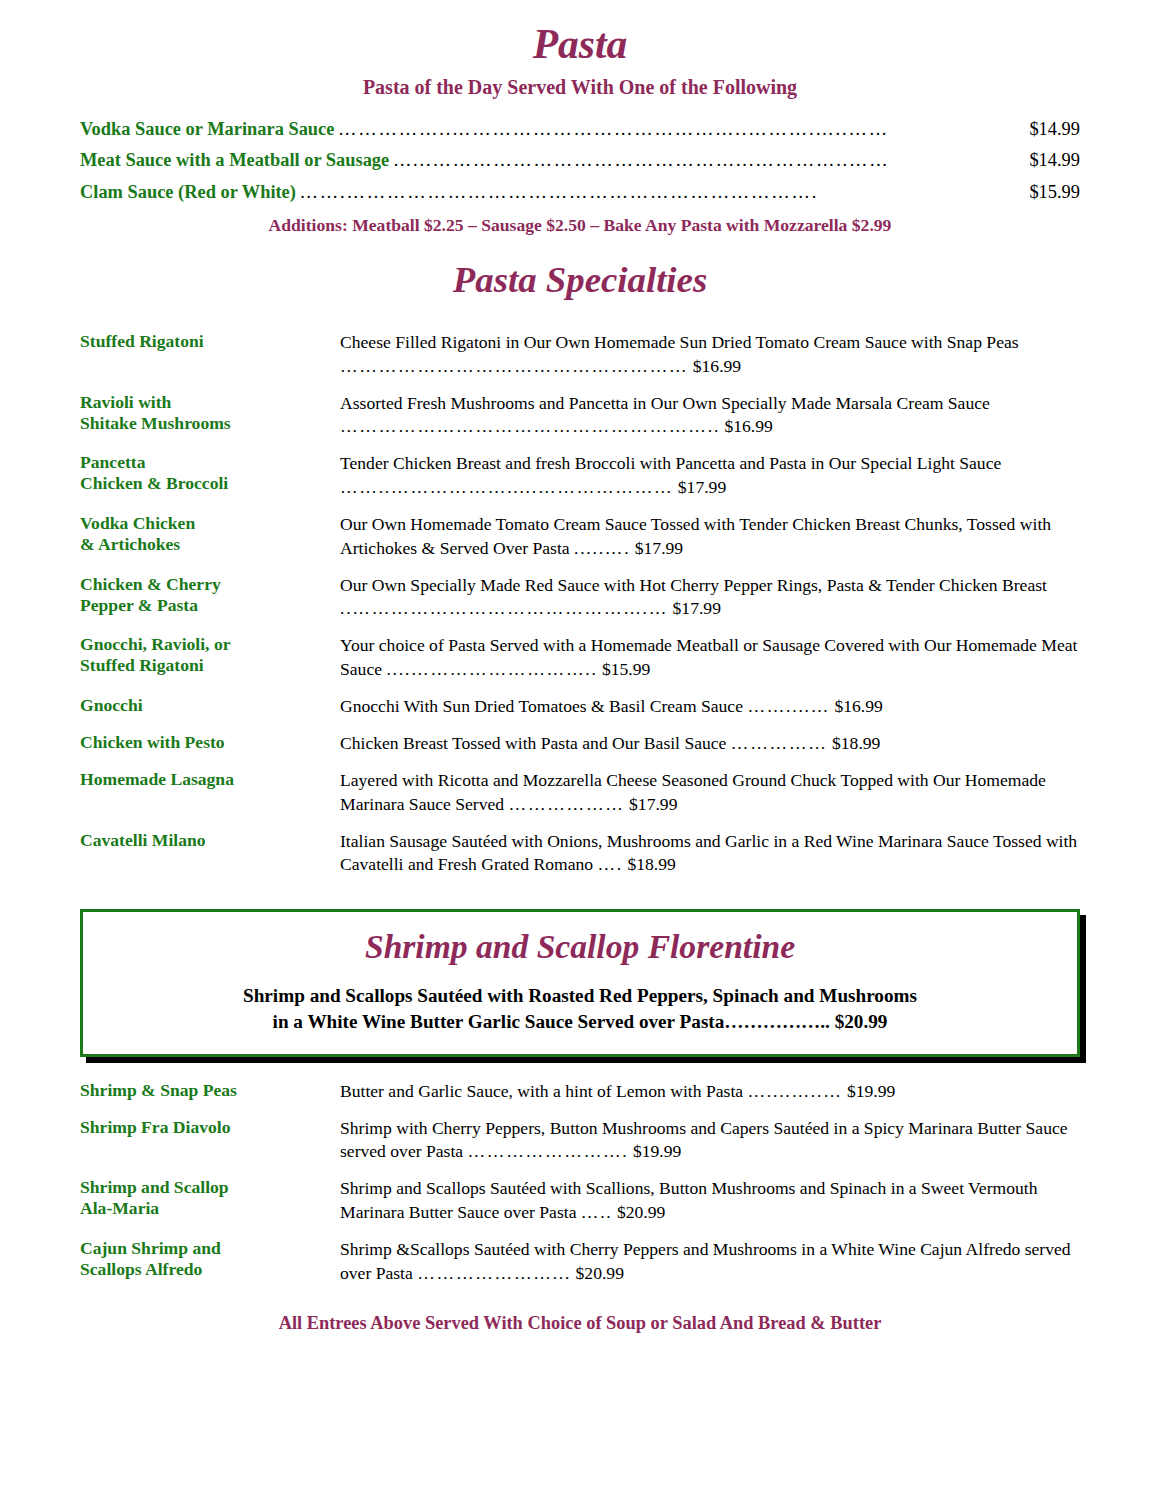Pasta
Pasta of the Day Served With One of the Following
Vodka Sauce or Marinara Sauce ……………..……………………………………..……….…..…… $14.99
Meat Sauce with a Meatball or Sausage …...………………………………………...…………..…… $14.99
Clam Sauce (Red or White) …….……………………………………………………………. $15.99
Additions: Meatball $2.25 – Sausage $2.50 – Bake Any Pasta with Mozzarella $2.99
Pasta Specialties
| Stuffed Rigatoni | Cheese Filled Rigatoni in Our Own Homemade Sun Dried Tomato Cream Sauce with Snap Peas ……………………………………………… $16.99 |
| Ravioli with Shitake Mushrooms | Assorted Fresh Mushrooms and Pancetta in Our Own Specially Made Marsala Cream Sauce ………………………………………………….. $16.99 |
| Pancetta Chicken & Broccoli | Tender Chicken Breast and fresh Broccoli with Pancetta and Pasta in Our Special Light Sauce ……..……………….....………………… $17.99 |
| Vodka Chicken & Artichokes | Our Own Homemade Tomato Cream Sauce Tossed with Tender Chicken Breast Chunks, Tossed with Artichokes & Served Over Pasta .....…. $17.99 |
| Chicken & Cherry Pepper & Pasta | Our Own Specially Made Red Sauce with Hot Cherry Pepper Rings, Pasta & Tender Chicken Breast ..……………………………………….… $17.99 |
| Gnocchi, Ravioli, or Stuffed Rigatoni | Your choice of Pasta Served with a Homemade Meatball or Sausage Covered with Our Homemade Meat Sauce ....……………………….. $15.99 |
| Gnocchi | Gnocchi With Sun Dried Tomatoes & Basil Cream Sauce ……....… $16.99 |
| Chicken with Pesto | Chicken Breast Tossed with Pasta and Our Basil Sauce …………… $18.99 |
| Homemade Lasagna | Layered with Ricotta and Mozzarella Cheese Seasoned Ground Chuck Topped with Our Homemade Marinara Sauce Served ……………… $17.99 |
| Cavatelli Milano | Italian Sausage Sautéed with Onions, Mushrooms and Garlic in a Red Wine Marinara Sauce Tossed with Cavatelli and Fresh Grated Romano …. $18.99 |
Shrimp and Scallop Florentine
Shrimp and Scallops Sautéed with Roasted Red Peppers, Spinach and Mushrooms
in a White Wine Butter Garlic Sauce Served over Pasta…………….. $20.99
| Shrimp & Snap Peas | Butter and Garlic Sauce, with a hint of Lemon with Pasta …....…..… $19.99 |
| Shrimp Fra Diavolo | Shrimp with Cherry Peppers, Button Mushrooms and Capers Sautéed in a Spicy Marinara Butter Sauce served over Pasta ……………………. $19.99 |
| Shrimp and Scallop Ala-Maria | Shrimp and Scallops Sautéed with Scallions, Button Mushrooms and Spinach in a Sweet Vermouth Marinara Butter Sauce over Pasta ….. $20.99 |
| Cajun Shrimp and Scallops Alfredo | Shrimp &Scallops Sautéed with Cherry Peppers and Mushrooms in a White Wine Cajun Alfredo served over Pasta …………………... $20.99 |
All Entrees Above Served With Choice of Soup or Salad And Bread & Butter